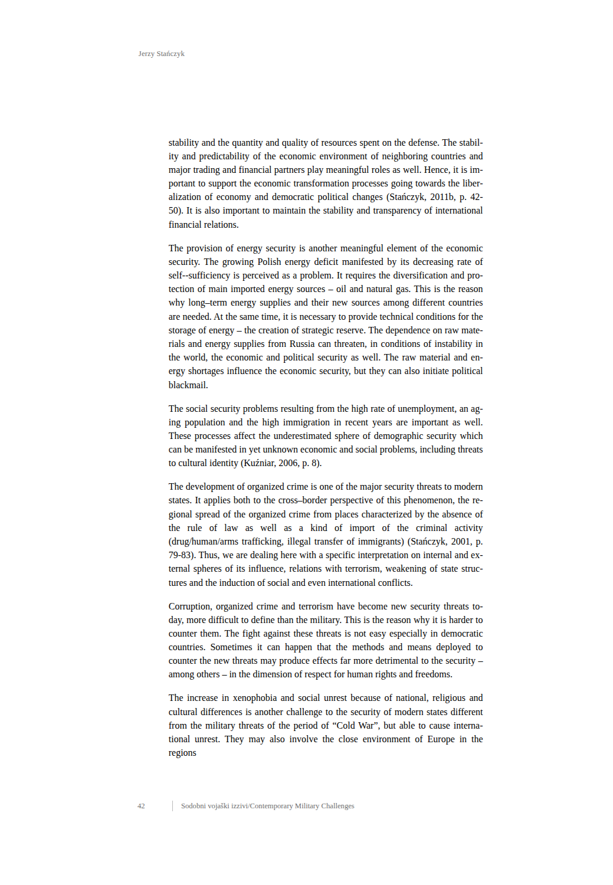Jerzy Stańczyk
stability and the quantity and quality of resources spent on the defense. The stability and predictability of the economic environment of neighboring countries and major trading and financial partners play meaningful roles as well. Hence, it is important to support the economic transformation processes going towards the liberalization of economy and democratic political changes (Stańczyk, 2011b, p. 42-50). It is also important to maintain the stability and transparency of international financial relations.
The provision of energy security is another meaningful element of the economic security. The growing Polish energy deficit manifested by its decreasing rate of self--sufficiency is perceived as a problem. It requires the diversification and protection of main imported energy sources – oil and natural gas. This is the reason why long–term energy supplies and their new sources among different countries are needed. At the same time, it is necessary to provide technical conditions for the storage of energy – the creation of strategic reserve. The dependence on raw materials and energy supplies from Russia can threaten, in conditions of instability in the world, the economic and political security as well. The raw material and energy shortages influence the economic security, but they can also initiate political blackmail.
The social security problems resulting from the high rate of unemployment, an aging population and the high immigration in recent years are important as well. These processes affect the underestimated sphere of demographic security which can be manifested in yet unknown economic and social problems, including threats to cultural identity (Kuźniar, 2006, p. 8).
The development of organized crime is one of the major security threats to modern states. It applies both to the cross–border perspective of this phenomenon, the regional spread of the organized crime from places characterized by the absence of the rule of law as well as a kind of import of the criminal activity (drug/human/arms trafficking, illegal transfer of immigrants) (Stańczyk, 2001, p. 79-83). Thus, we are dealing here with a specific interpretation on internal and external spheres of its influence, relations with terrorism, weakening of state structures and the induction of social and even international conflicts.
Corruption, organized crime and terrorism have become new security threats today, more difficult to define than the military. This is the reason why it is harder to counter them. The fight against these threats is not easy especially in democratic countries. Sometimes it can happen that the methods and means deployed to counter the new threats may produce effects far more detrimental to the security – among others – in the dimension of respect for human rights and freedoms.
The increase in xenophobia and social unrest because of national, religious and cultural differences is another challenge to the security of modern states different from the military threats of the period of “Cold War”, but able to cause international unrest. They may also involve the close environment of Europe in the regions
42
Sodobni vojaški izzivi/Contemporary Military Challenges